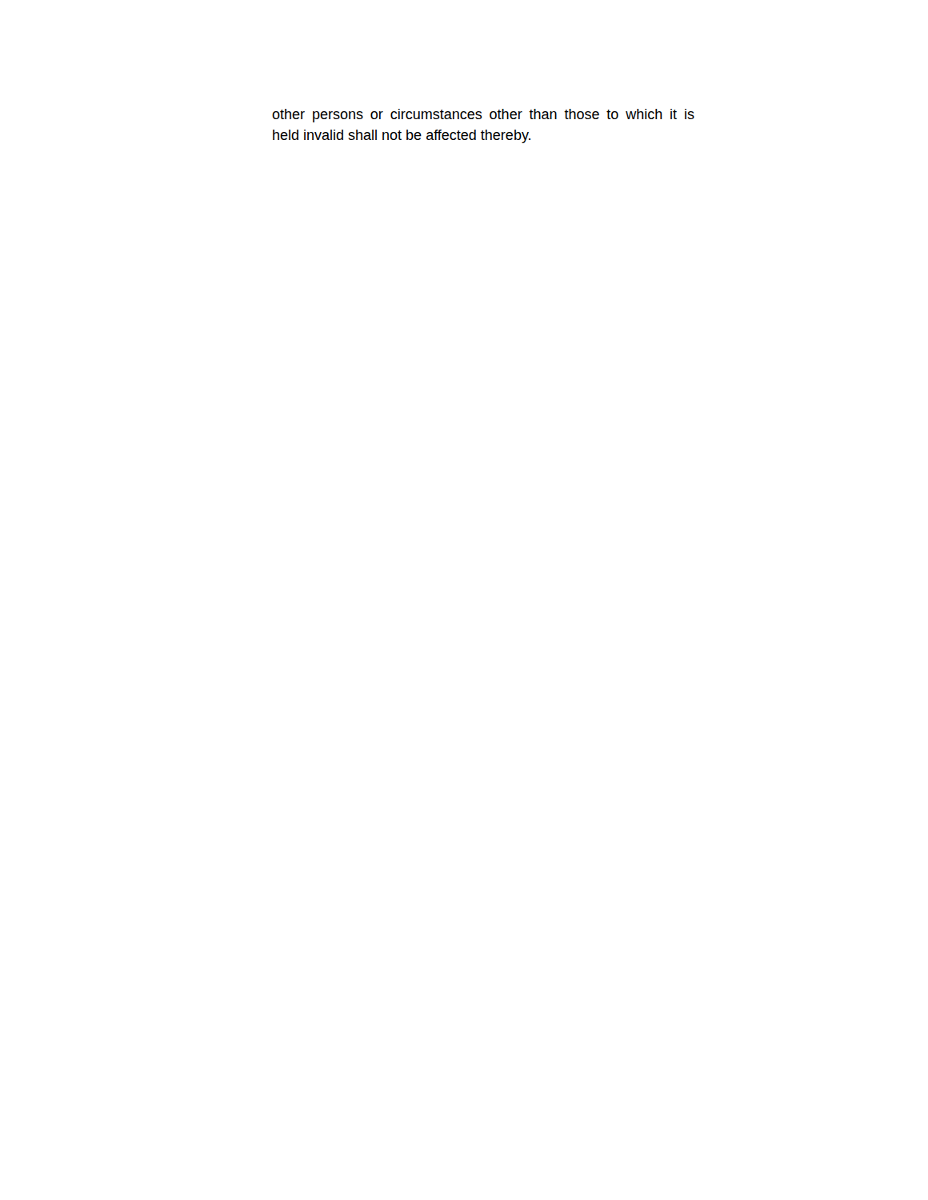other persons or circumstances other than those to which it is held invalid shall not be affected thereby.